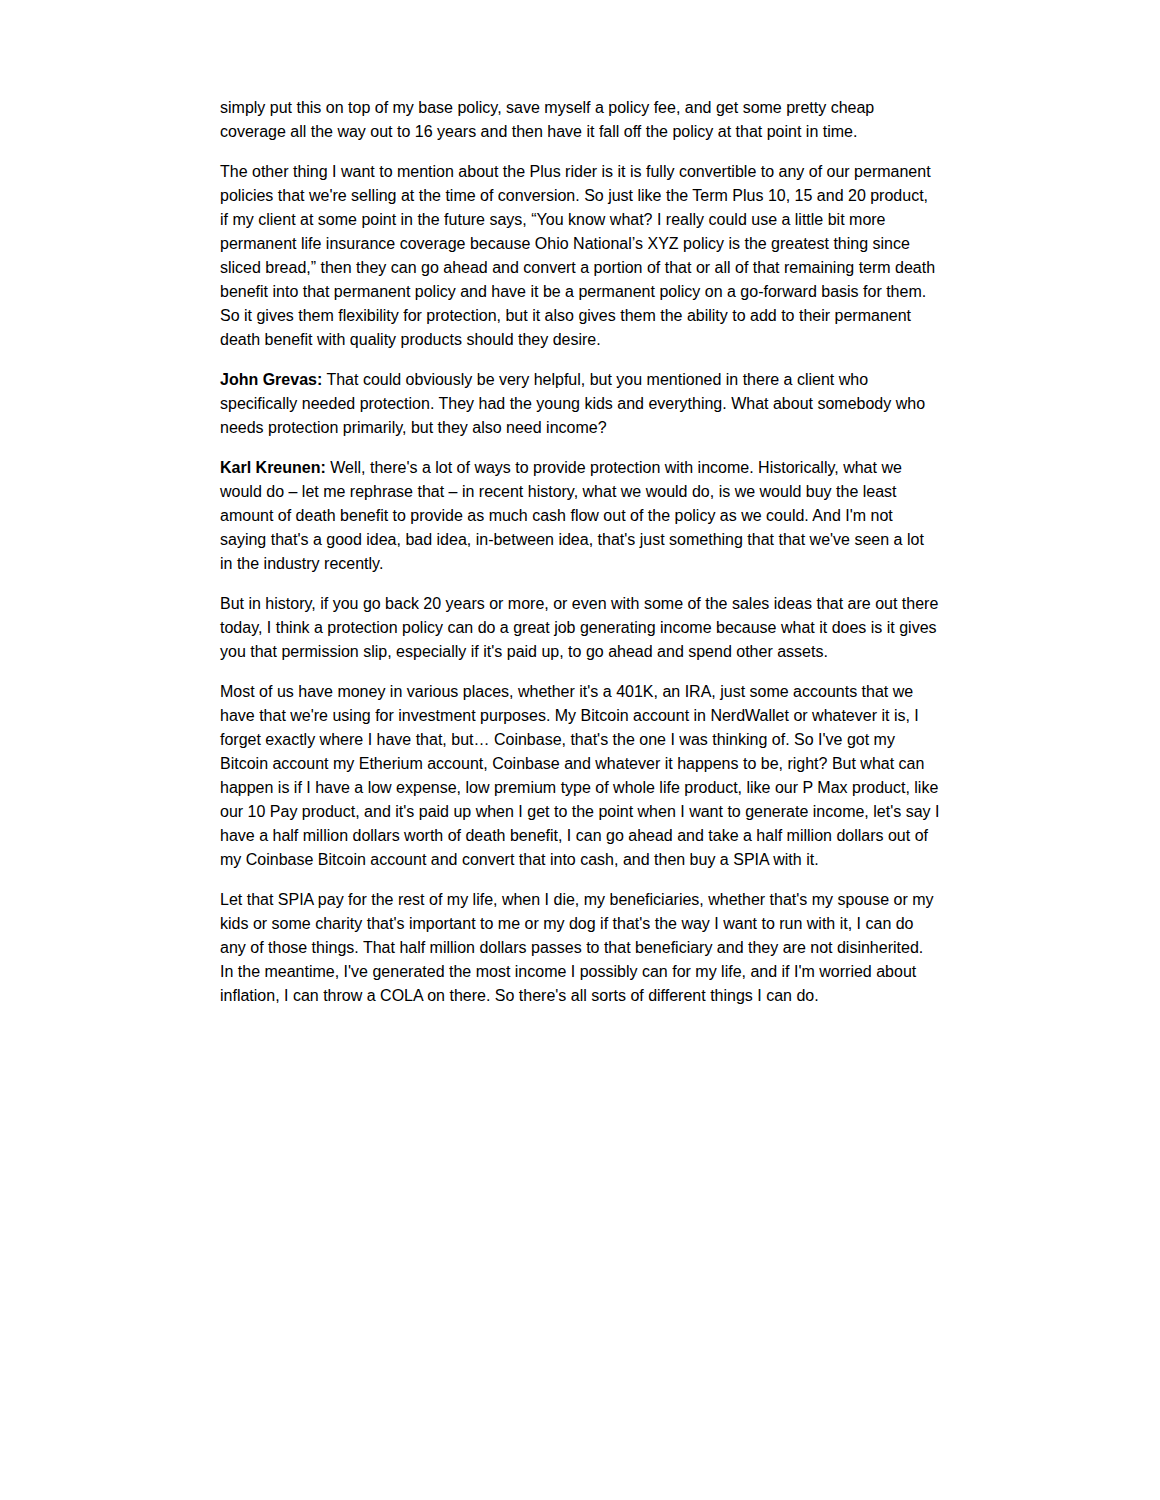simply put this on top of my base policy, save myself a policy fee, and get some pretty cheap coverage all the way out to 16 years and then have it fall off the policy at that point in time.
The other thing I want to mention about the Plus rider is it is fully convertible to any of our permanent policies that we're selling at the time of conversion. So just like the Term Plus 10, 15 and 20 product, if my client at some point in the future says, “You know what? I really could use a little bit more permanent life insurance coverage because Ohio National’s XYZ policy is the greatest thing since sliced bread,” then they can go ahead and convert a portion of that or all of that remaining term death benefit into that permanent policy and have it be a permanent policy on a go-forward basis for them. So it gives them flexibility for protection, but it also gives them the ability to add to their permanent death benefit with quality products should they desire.
John Grevas: That could obviously be very helpful, but you mentioned in there a client who specifically needed protection. They had the young kids and everything. What about somebody who needs protection primarily, but they also need income?
Karl Kreunen: Well, there's a lot of ways to provide protection with income. Historically, what we would do – let me rephrase that – in recent history, what we would do, is we would buy the least amount of death benefit to provide as much cash flow out of the policy as we could. And I'm not saying that's a good idea, bad idea, in-between idea, that's just something that that we've seen a lot in the industry recently.
But in history, if you go back 20 years or more, or even with some of the sales ideas that are out there today, I think a protection policy can do a great job generating income because what it does is it gives you that permission slip, especially if it's paid up, to go ahead and spend other assets.
Most of us have money in various places, whether it's a 401K, an IRA, just some accounts that we have that we're using for investment purposes. My Bitcoin account in NerdWallet or whatever it is, I forget exactly where I have that, but… Coinbase, that's the one I was thinking of. So I've got my Bitcoin account my Etherium account, Coinbase and whatever it happens to be, right? But what can happen is if I have a low expense, low premium type of whole life product, like our P Max product, like our 10 Pay product, and it's paid up when I get to the point when I want to generate income, let's say I have a half million dollars worth of death benefit, I can go ahead and take a half million dollars out of my Coinbase Bitcoin account and convert that into cash, and then buy a SPIA with it.
Let that SPIA pay for the rest of my life, when I die, my beneficiaries, whether that's my spouse or my kids or some charity that's important to me or my dog if that's the way I want to run with it, I can do any of those things. That half million dollars passes to that beneficiary and they are not disinherited. In the meantime, I've generated the most income I possibly can for my life, and if I'm worried about inflation, I can throw a COLA on there. So there's all sorts of different things I can do.